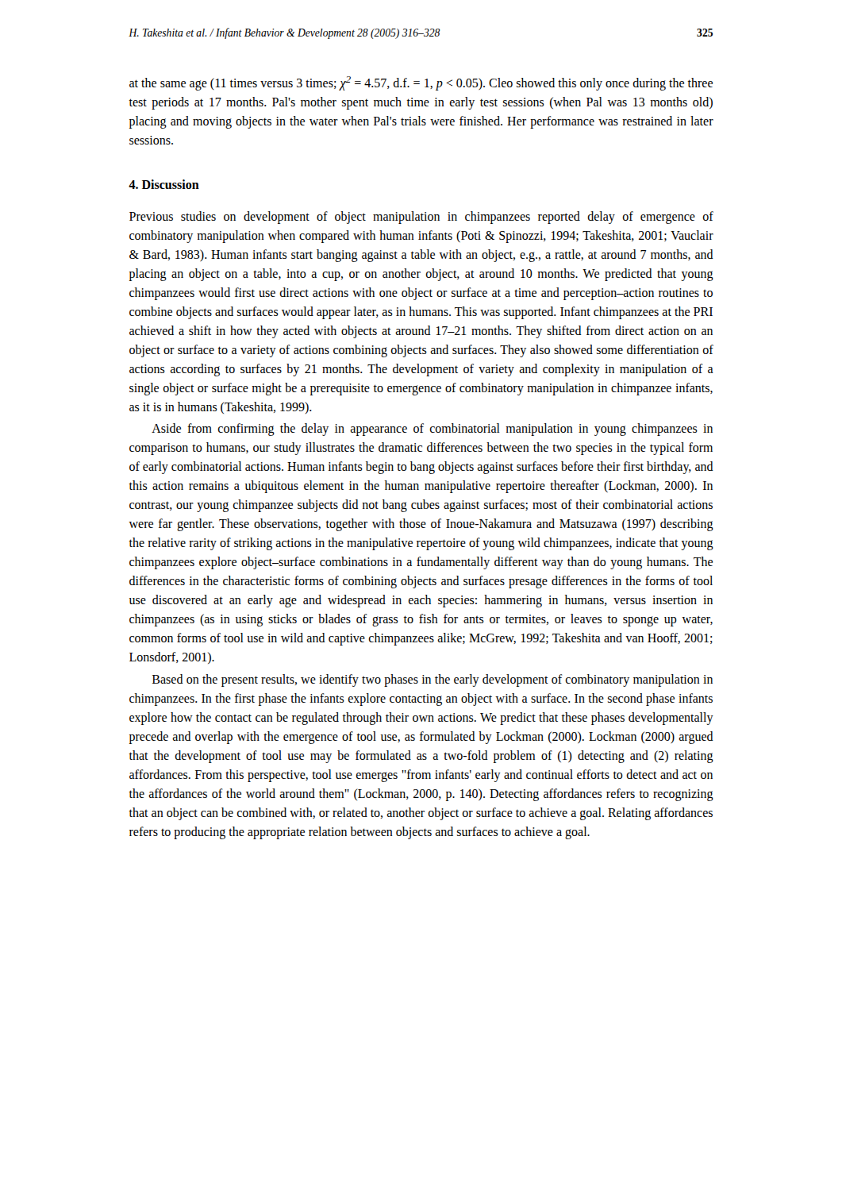H. Takeshita et al. / Infant Behavior & Development 28 (2005) 316–328 325
at the same age (11 times versus 3 times; χ2 = 4.57, d.f. = 1, p < 0.05). Cleo showed this only once during the three test periods at 17 months. Pal's mother spent much time in early test sessions (when Pal was 13 months old) placing and moving objects in the water when Pal's trials were finished. Her performance was restrained in later sessions.
4. Discussion
Previous studies on development of object manipulation in chimpanzees reported delay of emergence of combinatory manipulation when compared with human infants (Poti & Spinozzi, 1994; Takeshita, 2001; Vauclair & Bard, 1983). Human infants start banging against a table with an object, e.g., a rattle, at around 7 months, and placing an object on a table, into a cup, or on another object, at around 10 months. We predicted that young chimpanzees would first use direct actions with one object or surface at a time and perception–action routines to combine objects and surfaces would appear later, as in humans. This was supported. Infant chimpanzees at the PRI achieved a shift in how they acted with objects at around 17–21 months. They shifted from direct action on an object or surface to a variety of actions combining objects and surfaces. They also showed some differentiation of actions according to surfaces by 21 months. The development of variety and complexity in manipulation of a single object or surface might be a prerequisite to emergence of combinatory manipulation in chimpanzee infants, as it is in humans (Takeshita, 1999).
Aside from confirming the delay in appearance of combinatorial manipulation in young chimpanzees in comparison to humans, our study illustrates the dramatic differences between the two species in the typical form of early combinatorial actions. Human infants begin to bang objects against surfaces before their first birthday, and this action remains a ubiquitous element in the human manipulative repertoire thereafter (Lockman, 2000). In contrast, our young chimpanzee subjects did not bang cubes against surfaces; most of their combinatorial actions were far gentler. These observations, together with those of Inoue-Nakamura and Matsuzawa (1997) describing the relative rarity of striking actions in the manipulative repertoire of young wild chimpanzees, indicate that young chimpanzees explore object–surface combinations in a fundamentally different way than do young humans. The differences in the characteristic forms of combining objects and surfaces presage differences in the forms of tool use discovered at an early age and widespread in each species: hammering in humans, versus insertion in chimpanzees (as in using sticks or blades of grass to fish for ants or termites, or leaves to sponge up water, common forms of tool use in wild and captive chimpanzees alike; McGrew, 1992; Takeshita and van Hooff, 2001; Lonsdorf, 2001).
Based on the present results, we identify two phases in the early development of combinatory manipulation in chimpanzees. In the first phase the infants explore contacting an object with a surface. In the second phase infants explore how the contact can be regulated through their own actions. We predict that these phases developmentally precede and overlap with the emergence of tool use, as formulated by Lockman (2000). Lockman (2000) argued that the development of tool use may be formulated as a two-fold problem of (1) detecting and (2) relating affordances. From this perspective, tool use emerges "from infants' early and continual efforts to detect and act on the affordances of the world around them" (Lockman, 2000, p. 140). Detecting affordances refers to recognizing that an object can be combined with, or related to, another object or surface to achieve a goal. Relating affordances refers to producing the appropriate relation between objects and surfaces to achieve a goal.